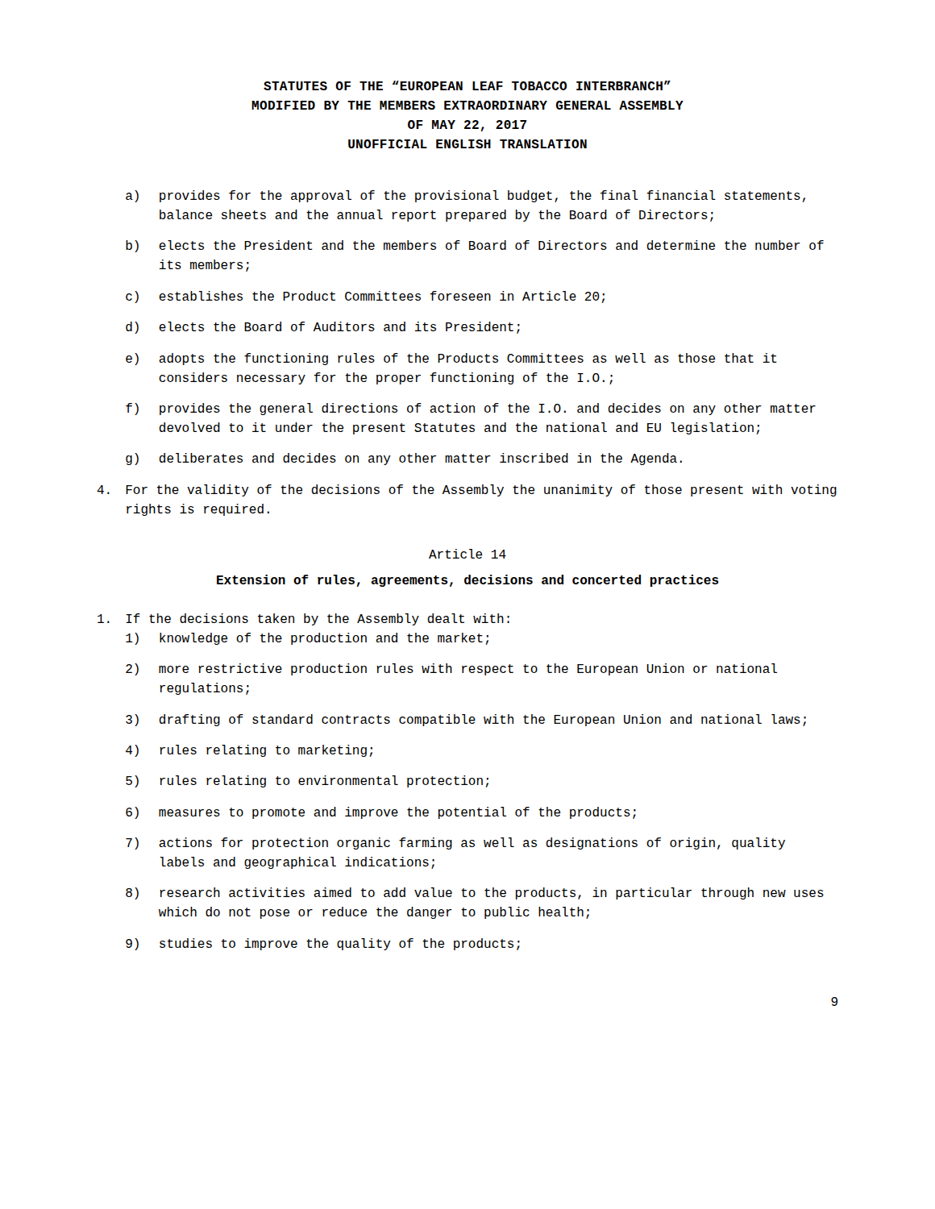STATUTES OF THE “EUROPEAN LEAF TOBACCO INTERBRANCH”
MODIFIED BY THE MEMBERS EXTRAORDINARY GENERAL ASSEMBLY
OF MAY 22, 2017
UNOFFICIAL ENGLISH TRANSLATION
a) provides for the approval of the provisional budget, the final financial statements, balance sheets and the annual report prepared by the Board of Directors;
b) elects the President and the members of Board of Directors and determine the number of its members;
c) establishes the Product Committees foreseen in Article 20;
d) elects the Board of Auditors and its President;
e) adopts the functioning rules of the Products Committees as well as those that it considers necessary for the proper functioning of the I.O.;
f) provides the general directions of action of the I.O. and decides on any other matter devolved to it under the present Statutes and the national and EU legislation;
g) deliberates and decides on any other matter inscribed in the Agenda.
4. For the validity of the decisions of the Assembly the unanimity of those present with voting rights is required.
Article 14
Extension of rules, agreements, decisions and concerted practices
1. If the decisions taken by the Assembly dealt with:
1) knowledge of the production and the market;
2) more restrictive production rules with respect to the European Union or national regulations;
3) drafting of standard contracts compatible with the European Union and national laws;
4) rules relating to marketing;
5) rules relating to environmental protection;
6) measures to promote and improve the potential of the products;
7) actions for protection organic farming as well as designations of origin, quality labels and geographical indications;
8) research activities aimed to add value to the products, in particular through new uses which do not pose or reduce the danger to public health;
9) studies to improve the quality of the products;
9